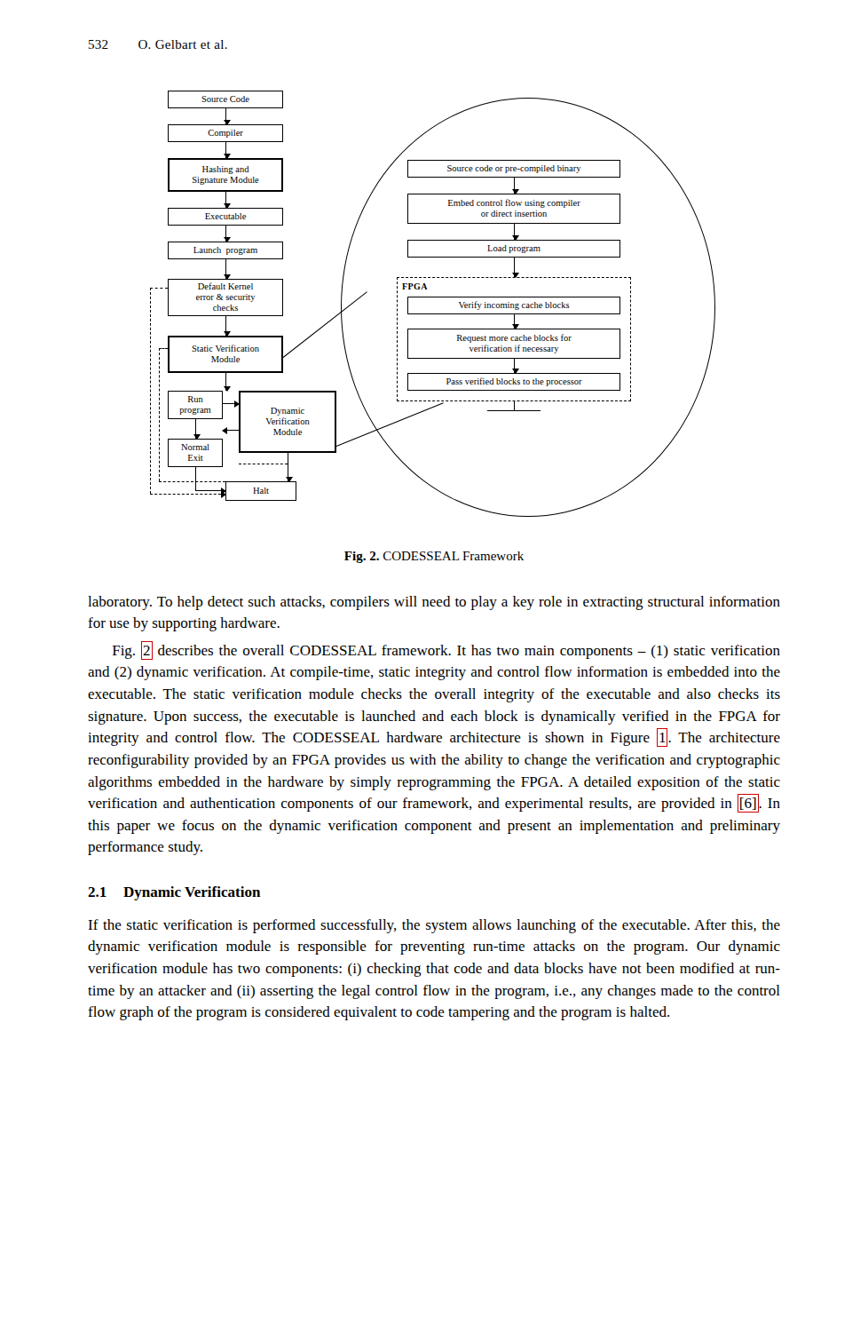532 O. Gelbart et al.
Source Code
Compiler
Hashing and
Signature Module
Executable
Launch program
Default Kernel
error & security
checks
Static Verification
Module
Run
program
Normal
Exit
Dynamic
Verification
Module
Halt
Source code or pre-compiled binary
Embed control flow using compiler
or direct insertion
Load program
FPGA
Verify incoming cache blocks
Request more cache blocks for
verification if necessary
Pass verified blocks to the processor
Fig. 2. CODESSEAL Framework
laboratory. To help detect such attacks, compilers will need to play a key role in extracting structural information for use by supporting hardware.
Fig. 2 describes the overall CODESSEAL framework. It has two main components – (1) static verification and (2) dynamic verification. At compile-time, static integrity and control flow information is embedded into the executable. The static verification module checks the overall integrity of the executable and also checks its signature. Upon success, the executable is launched and each block is dynamically verified in the FPGA for integrity and control flow. The CODESSEAL hardware architecture is shown in Figure 1. The architecture reconfigurability provided by an FPGA provides us with the ability to change the verification and cryptographic algorithms embedded in the hardware by simply reprogramming the FPGA. A detailed exposition of the static verification and authentication components of our framework, and experimental results, are provided in [6]. In this paper we focus on the dynamic verification component and present an implementation and preliminary performance study.
2.1 Dynamic Verification
If the static verification is performed successfully, the system allows launching of the executable. After this, the dynamic verification module is responsible for preventing run-time attacks on the program. Our dynamic verification module has two components: (i) checking that code and data blocks have not been modified at run-time by an attacker and (ii) asserting the legal control flow in the program, i.e., any changes made to the control flow graph of the program is considered equivalent to code tampering and the program is halted.